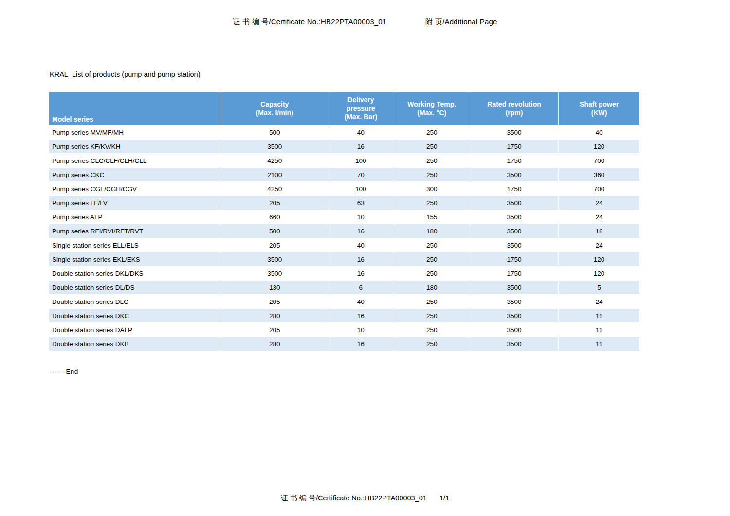证 书 编 号/Certificate No.:HB22PTA00003_01 附 页/Additional Page
KRAL_List of products (pump and pump station)
| Model series | Capacity (Max. l/min) | Delivery pressure (Max. Bar) | Working Temp. (Max. °C) | Rated revolution (rpm) | Shaft power (KW) |
| --- | --- | --- | --- | --- | --- |
| Pump series MV/MF/MH | 500 | 40 | 250 | 3500 | 40 |
| Pump series KF/KV/KH | 3500 | 16 | 250 | 1750 | 120 |
| Pump series CLC/CLF/CLH/CLL | 4250 | 100 | 250 | 1750 | 700 |
| Pump series CKC | 2100 | 70 | 250 | 3500 | 360 |
| Pump series CGF/CGH/CGV | 4250 | 100 | 300 | 1750 | 700 |
| Pump series LF/LV | 205 | 63 | 250 | 3500 | 24 |
| Pump series ALP | 660 | 10 | 155 | 3500 | 24 |
| Pump series RFI/RVI/RFT/RVT | 500 | 16 | 180 | 3500 | 18 |
| Single station series ELL/ELS | 205 | 40 | 250 | 3500 | 24 |
| Single station series EKL/EKS | 3500 | 16 | 250 | 1750 | 120 |
| Double station series DKL/DKS | 3500 | 16 | 250 | 1750 | 120 |
| Double station series DL/DS | 130 | 6 | 180 | 3500 | 5 |
| Double station series DLC | 205 | 40 | 250 | 3500 | 24 |
| Double station series DKC | 280 | 16 | 250 | 3500 | 11 |
| Double station series DALP | 205 | 10 | 250 | 3500 | 11 |
| Double station series DKB | 280 | 16 | 250 | 3500 | 11 |
-------End
证 书 编 号/Certificate No.:HB22PTA00003_011/1